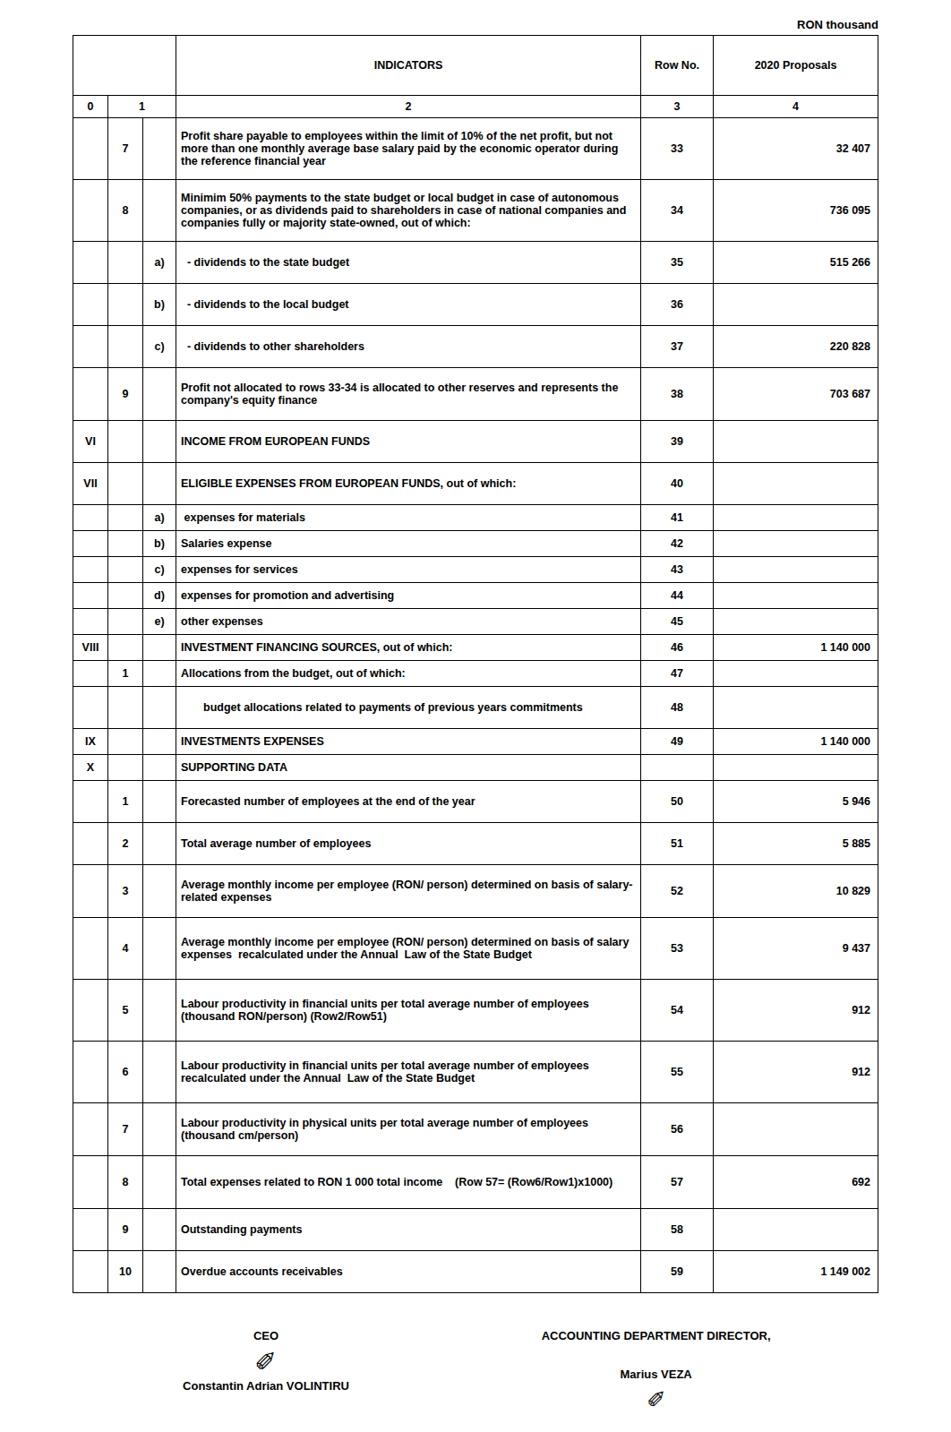RON thousand
| | INDICATORS | Row No. | 2020 Proposals |
| 0 | 1 | 2 | 3 | 4 |
| | 7 | | Profit share payable to employees within the limit of 10% of the net profit, but not more than one monthly average base salary paid by the economic operator during the reference financial year | 33 | 32 407 |
| | 8 | | Minimim 50% payments to the state budget or local budget in case of autonomous companies, or as dividends paid to shareholders in case of national companies and companies fully or majority state-owned, out of which: | 34 | 736 095 |
| | | a) | - dividends to the state budget | 35 | 515 266 |
| | | b) | - dividends to the local budget | 36 | |
| | | c) | - dividends to other shareholders | 37 | 220 828 |
| | 9 | | Profit not allocated to rows 33-34 is allocated to other reserves and represents the company's equity finance | 38 | 703 687 |
| VI | | | INCOME FROM EUROPEAN FUNDS | 39 | |
| VII | | | ELIGIBLE EXPENSES FROM EUROPEAN FUNDS, out of which: | 40 | |
| | | a) | expenses for materials | 41 | |
| | | b) | Salaries expense | 42 | |
| | | c) | expenses for services | 43 | |
| | | d) | expenses for promotion and advertising | 44 | |
| | | e) | other expenses | 45 | |
| VIII | | | INVESTMENT FINANCING SOURCES, out of which: | 46 | 1 140 000 |
| | 1 | | Allocations from the budget, out of which: | 47 | |
| | | | budget allocations related to payments of previous years commitments | 48 | |
| IX | | | INVESTMENTS EXPENSES | 49 | 1 140 000 |
| X | | | SUPPORTING DATA | | |
| | 1 | | Forecasted number of employees at the end of the year | 50 | 5 946 |
| | 2 | | Total average number of employees | 51 | 5 885 |
| | 3 | | Average monthly income per employee (RON/ person) determined on basis of salary-related expenses | 52 | 10 829 |
| | 4 | | Average monthly income per employee (RON/ person) determined on basis of salary expenses recalculated under the Annual Law of the State Budget | 53 | 9 437 |
| | 5 | | Labour productivity in financial units per total average number of employees (thousand RON/person) (Row2/Row51) | 54 | 912 |
| | 6 | | Labour productivity in financial units per total average number of employees recalculated under the Annual Law of the State Budget | 55 | 912 |
| | 7 | | Labour productivity in physical units per total average number of employees (thousand cm/person) | 56 | |
| | 8 | | Total expenses related to RON 1 000 total income (Row 57= (Row6/Row1)x1000) | 57 | 692 |
| | 9 | | Outstanding payments | 58 | |
| | 10 | | Overdue accounts receivables | 59 | 1 149 002 |
CEO
✐
Constantin Adrian VOLINTIRU
ACCOUNTING DEPARTMENT DIRECTOR,
Marius VEZA
✐